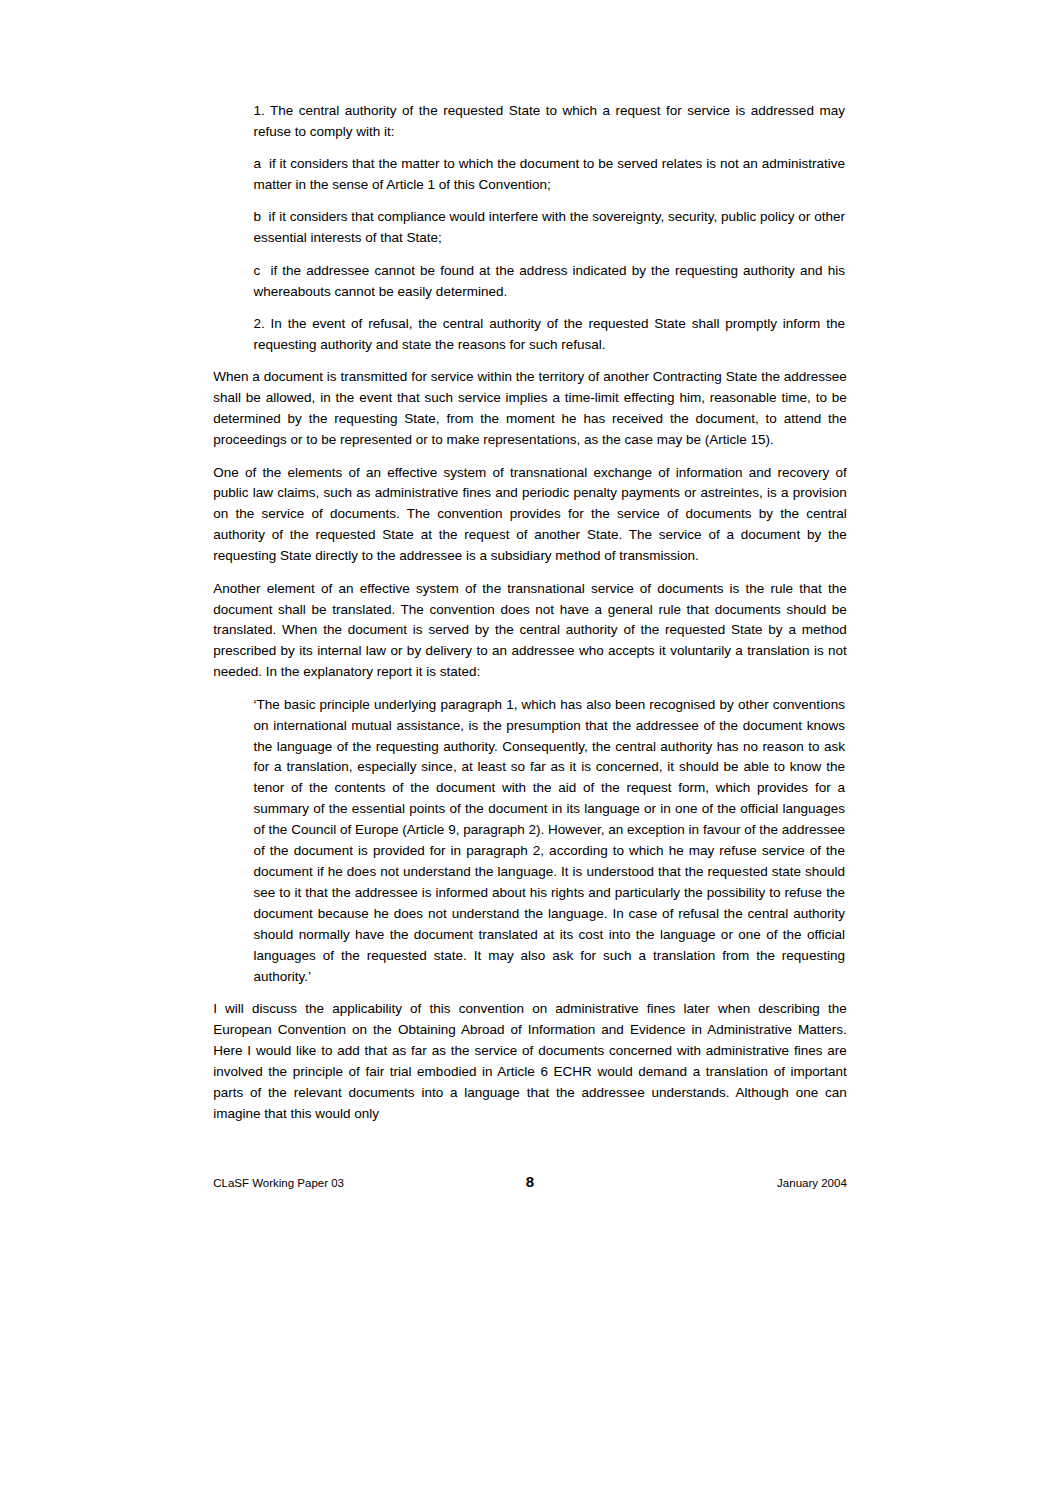1. The central authority of the requested State to which a request for service is addressed may refuse to comply with it:
a if it considers that the matter to which the document to be served relates is not an administrative matter in the sense of Article 1 of this Convention;
b if it considers that compliance would interfere with the sovereignty, security, public policy or other essential interests of that State;
c if the addressee cannot be found at the address indicated by the requesting authority and his whereabouts cannot be easily determined.
2. In the event of refusal, the central authority of the requested State shall promptly inform the requesting authority and state the reasons for such refusal.
When a document is transmitted for service within the territory of another Contracting State the addressee shall be allowed, in the event that such service implies a time-limit effecting him, reasonable time, to be determined by the requesting State, from the moment he has received the document, to attend the proceedings or to be represented or to make representations, as the case may be (Article 15).
One of the elements of an effective system of transnational exchange of information and recovery of public law claims, such as administrative fines and periodic penalty payments or astreintes, is a provision on the service of documents. The convention provides for the service of documents by the central authority of the requested State at the request of another State. The service of a document by the requesting State directly to the addressee is a subsidiary method of transmission.
Another element of an effective system of the transnational service of documents is the rule that the document shall be translated. The convention does not have a general rule that documents should be translated. When the document is served by the central authority of the requested State by a method prescribed by its internal law or by delivery to an addressee who accepts it voluntarily a translation is not needed. In the explanatory report it is stated:
‘The basic principle underlying paragraph 1, which has also been recognised by other conventions on international mutual assistance, is the presumption that the addressee of the document knows the language of the requesting authority. Consequently, the central authority has no reason to ask for a translation, especially since, at least so far as it is concerned, it should be able to know the tenor of the contents of the document with the aid of the request form, which provides for a summary of the essential points of the document in its language or in one of the official languages of the Council of Europe (Article 9, paragraph 2). However, an exception in favour of the addressee of the document is provided for in paragraph 2, according to which he may refuse service of the document if he does not understand the language. It is understood that the requested state should see to it that the addressee is informed about his rights and particularly the possibility to refuse the document because he does not understand the language. In case of refusal the central authority should normally have the document translated at its cost into the language or one of the official languages of the requested state. It may also ask for such a translation from the requesting authority.’
I will discuss the applicability of this convention on administrative fines later when describing the European Convention on the Obtaining Abroad of Information and Evidence in Administrative Matters. Here I would like to add that as far as the service of documents concerned with administrative fines are involved the principle of fair trial embodied in Article 6 ECHR would demand a translation of important parts of the relevant documents into a language that the addressee understands. Although one can imagine that this would only
CLaSF Working Paper 03
8
January 2004